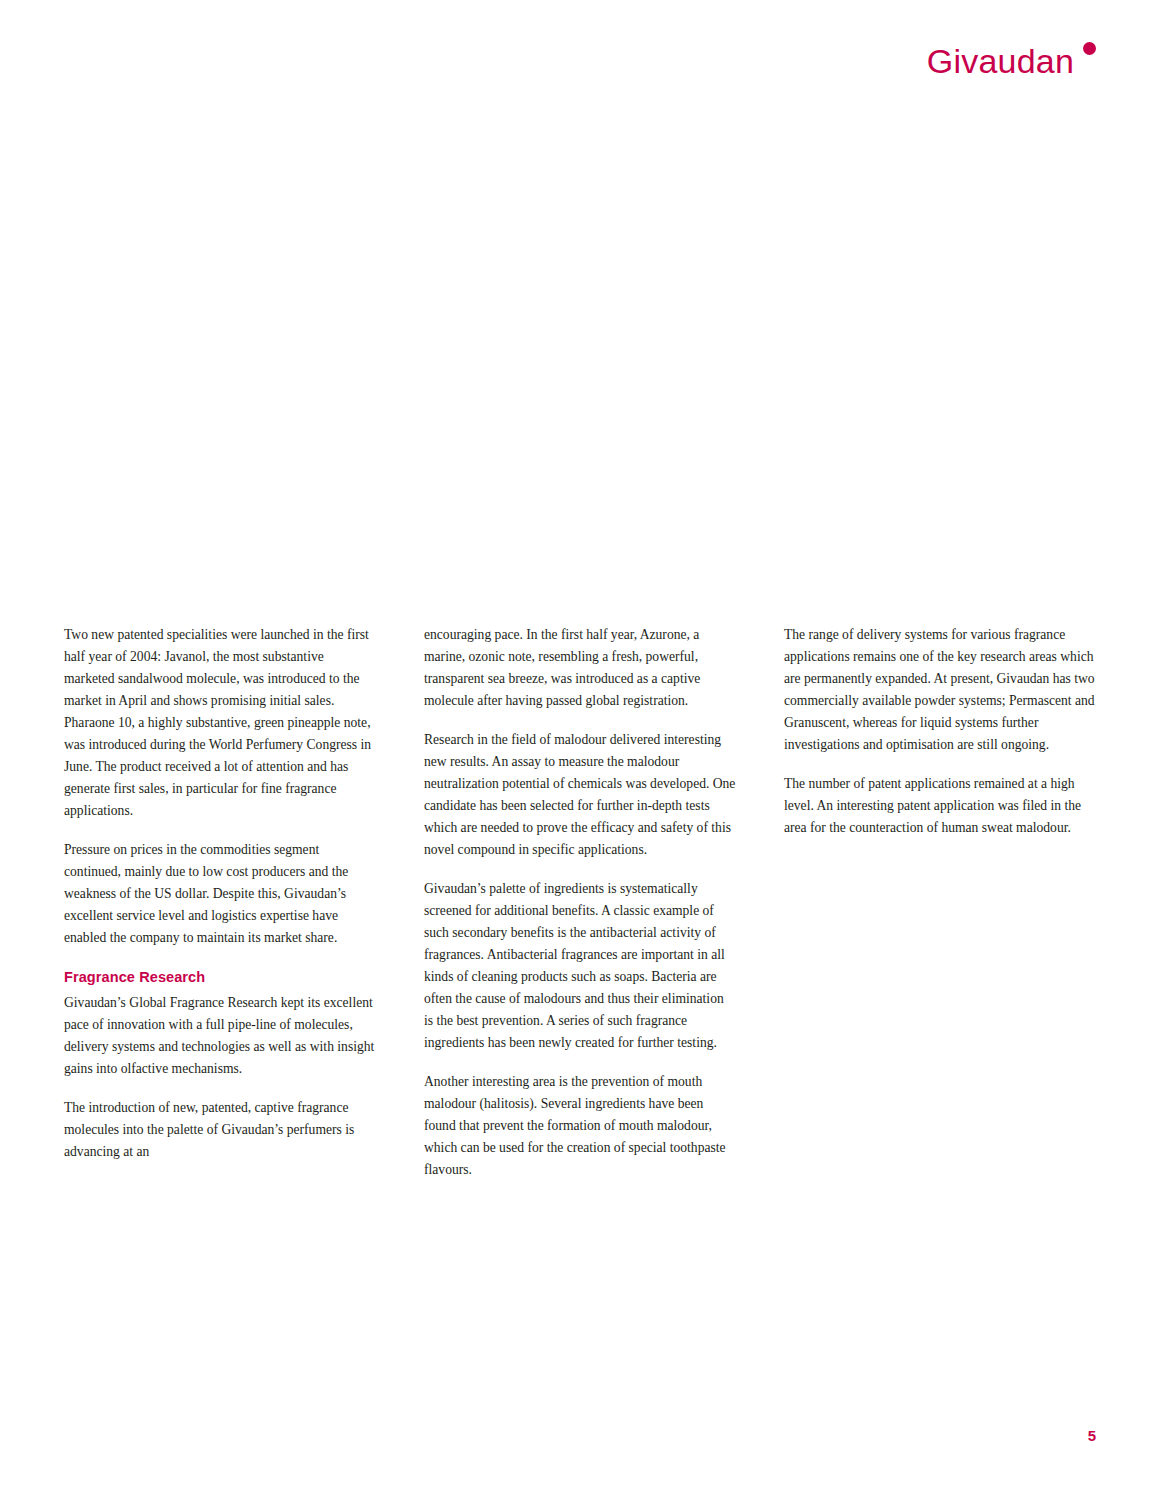Givaudan
Two new patented specialities were launched in the first half year of 2004: Javanol, the most substantive marketed sandalwood molecule, was introduced to the market in April and shows promising initial sales. Pharaone 10, a highly substantive, green pineapple note, was introduced during the World Perfumery Congress in June. The product received a lot of attention and has generate first sales, in particular for fine fragrance applications.
Pressure on prices in the commodities segment continued, mainly due to low cost producers and the weakness of the US dollar. Despite this, Givaudan’s excellent service level and logistics expertise have enabled the company to maintain its market share.
Fragrance Research
Givaudan’s Global Fragrance Research kept its excellent pace of innovation with a full pipe-line of molecules, delivery systems and technologies as well as with insight gains into olfactive mechanisms.
The introduction of new, patented, captive fragrance molecules into the palette of Givaudan’s perfumers is advancing at an
encouraging pace. In the first half year, Azurone, a marine, ozonic note, resembling a fresh, powerful, transparent sea breeze, was introduced as a captive molecule after having passed global registration.
Research in the field of malodour delivered interesting new results. An assay to measure the malodour neutralization potential of chemicals was developed. One candidate has been selected for further in-depth tests which are needed to prove the efficacy and safety of this novel compound in specific applications.
Givaudan’s palette of ingredients is systematically screened for additional benefits. A classic example of such secondary benefits is the antibacterial activity of fragrances. Antibacterial fragrances are important in all kinds of cleaning products such as soaps. Bacteria are often the cause of malodours and thus their elimination is the best prevention. A series of such fragrance ingredients has been newly created for further testing.
Another interesting area is the prevention of mouth malodour (halitosis). Several ingredients have been found that prevent the formation of mouth malodour, which can be used for the creation of special toothpaste flavours.
The range of delivery systems for various fragrance applications remains one of the key research areas which are permanently expanded. At present, Givaudan has two commercially available powder systems; Permascent and Granuscent, whereas for liquid systems further investigations and optimisation are still ongoing.
The number of patent applications remained at a high level. An interesting patent application was filed in the area for the counteraction of human sweat malodour.
5